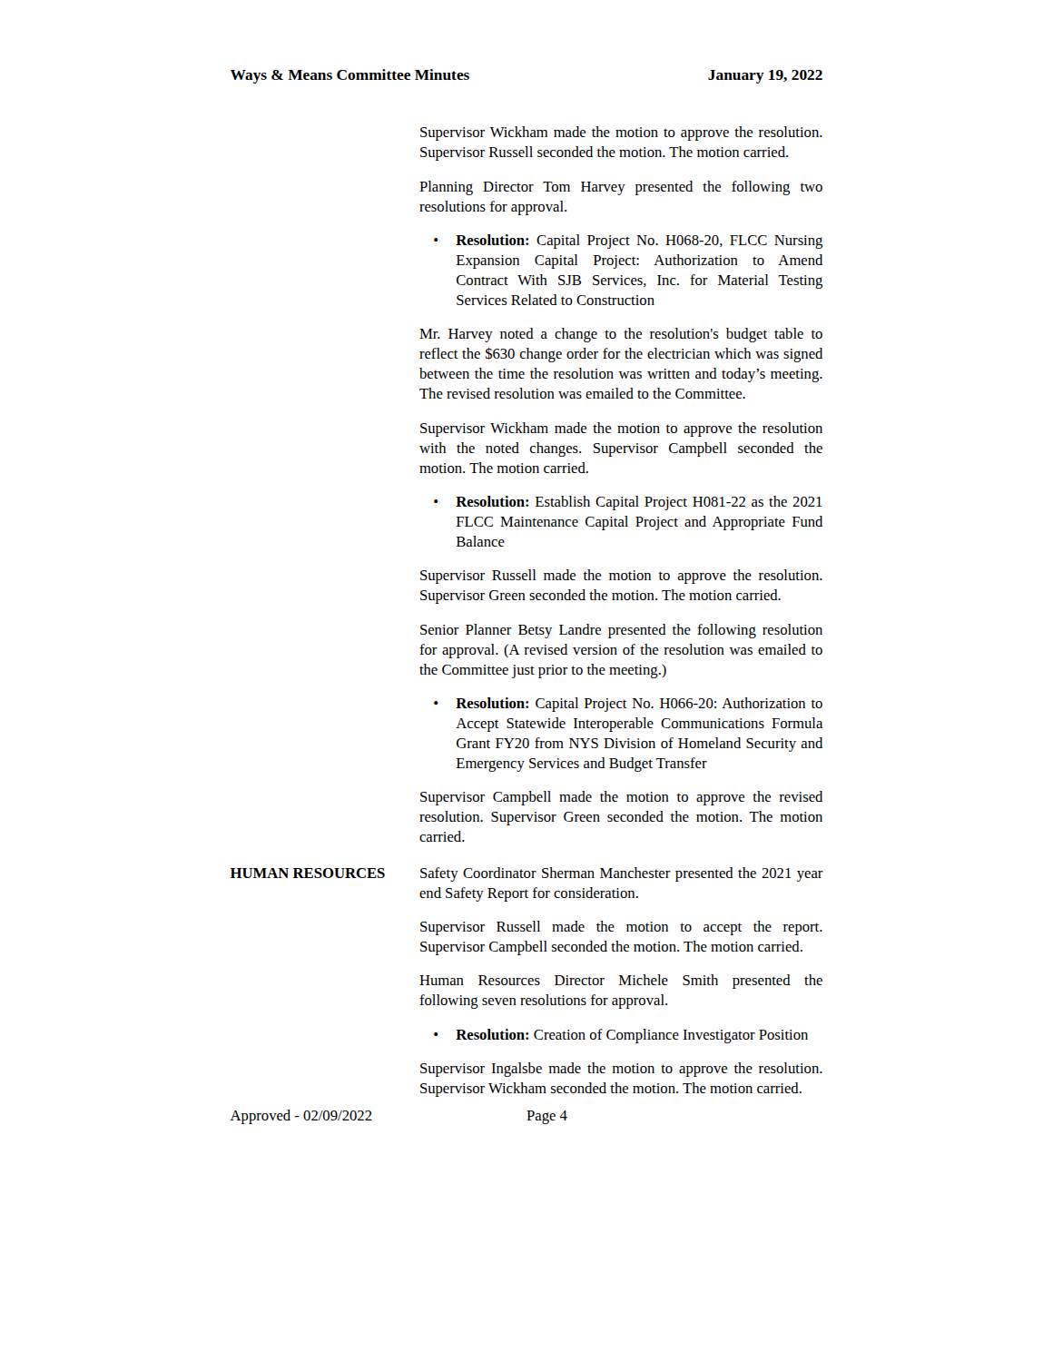Ways & Means Committee Minutes
January 19, 2022
Supervisor Wickham made the motion to approve the resolution. Supervisor Russell seconded the motion. The motion carried.
Planning Director Tom Harvey presented the following two resolutions for approval.
Resolution: Capital Project No. H068-20, FLCC Nursing Expansion Capital Project: Authorization to Amend Contract With SJB Services, Inc. for Material Testing Services Related to Construction
Mr. Harvey noted a change to the resolution's budget table to reflect the $630 change order for the electrician which was signed between the time the resolution was written and today’s meeting. The revised resolution was emailed to the Committee.
Supervisor Wickham made the motion to approve the resolution with the noted changes. Supervisor Campbell seconded the motion. The motion carried.
Resolution: Establish Capital Project H081-22 as the 2021 FLCC Maintenance Capital Project and Appropriate Fund Balance
Supervisor Russell made the motion to approve the resolution. Supervisor Green seconded the motion. The motion carried.
Senior Planner Betsy Landre presented the following resolution for approval. (A revised version of the resolution was emailed to the Committee just prior to the meeting.)
Resolution: Capital Project No. H066-20: Authorization to Accept Statewide Interoperable Communications Formula Grant FY20 from NYS Division of Homeland Security and Emergency Services and Budget Transfer
Supervisor Campbell made the motion to approve the revised resolution. Supervisor Green seconded the motion. The motion carried.
HUMAN RESOURCES
Safety Coordinator Sherman Manchester presented the 2021 year end Safety Report for consideration.
Supervisor Russell made the motion to accept the report. Supervisor Campbell seconded the motion. The motion carried.
Human Resources Director Michele Smith presented the following seven resolutions for approval.
Resolution: Creation of Compliance Investigator Position
Supervisor Ingalsbe made the motion to approve the resolution. Supervisor Wickham seconded the motion. The motion carried.
Approved - 02/09/2022
Page 4